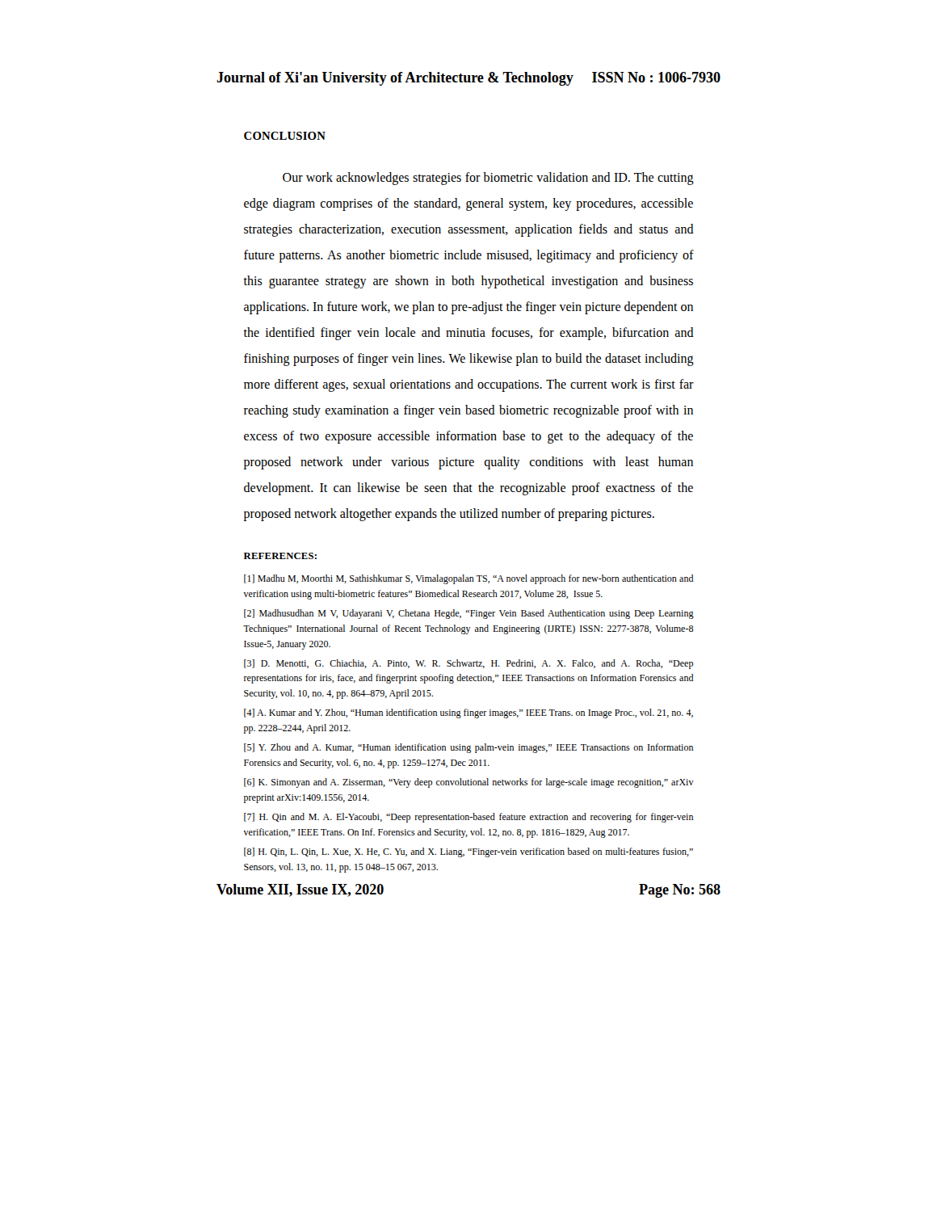Journal of Xi'an University of Architecture & Technology
ISSN No : 1006-7930
CONCLUSION
Our work acknowledges strategies for biometric validation and ID. The cutting edge diagram comprises of the standard, general system, key procedures, accessible strategies characterization, execution assessment, application fields and status and future patterns. As another biometric include misused, legitimacy and proficiency of this guarantee strategy are shown in both hypothetical investigation and business applications. In future work, we plan to pre-adjust the finger vein picture dependent on the identified finger vein locale and minutia focuses, for example, bifurcation and finishing purposes of finger vein lines. We likewise plan to build the dataset including more different ages, sexual orientations and occupations. The current work is first far reaching study examination a finger vein based biometric recognizable proof with in excess of two exposure accessible information base to get to the adequacy of the proposed network under various picture quality conditions with least human development. It can likewise be seen that the recognizable proof exactness of the proposed network altogether expands the utilized number of preparing pictures.
REFERENCES:
[1] Madhu M, Moorthi M, Sathishkumar S, Vimalagopalan TS, “A novel approach for new-born authentication and verification using multi-biometric features” Biomedical Research 2017, Volume 28, Issue 5.
[2] Madhusudhan M V, Udayarani V, Chetana Hegde, “Finger Vein Based Authentication using Deep Learning Techniques” International Journal of Recent Technology and Engineering (IJRTE) ISSN: 2277-3878, Volume-8 Issue-5, January 2020.
[3] D. Menotti, G. Chiachia, A. Pinto, W. R. Schwartz, H. Pedrini, A. X. Falco, and A. Rocha, “Deep representations for iris, face, and fingerprint spoofing detection,” IEEE Transactions on Information Forensics and Security, vol. 10, no. 4, pp. 864–879, April 2015.
[4] A. Kumar and Y. Zhou, “Human identification using finger images,” IEEE Trans. on Image Proc., vol. 21, no. 4, pp. 2228–2244, April 2012.
[5] Y. Zhou and A. Kumar, “Human identification using palm-vein images,” IEEE Transactions on Information Forensics and Security, vol. 6, no. 4, pp. 1259–1274, Dec 2011.
[6] K. Simonyan and A. Zisserman, “Very deep convolutional networks for large-scale image recognition,” arXiv preprint arXiv:1409.1556, 2014.
[7] H. Qin and M. A. El-Yacoubi, “Deep representation-based feature extraction and recovering for finger-vein verification,” IEEE Trans. On Inf. Forensics and Security, vol. 12, no. 8, pp. 1816–1829, Aug 2017.
[8] H. Qin, L. Qin, L. Xue, X. He, C. Yu, and X. Liang, “Finger-vein verification based on multi-features fusion,” Sensors, vol. 13, no. 11, pp. 15 048–15 067, 2013.
Volume XII, Issue IX, 2020
Page No: 568